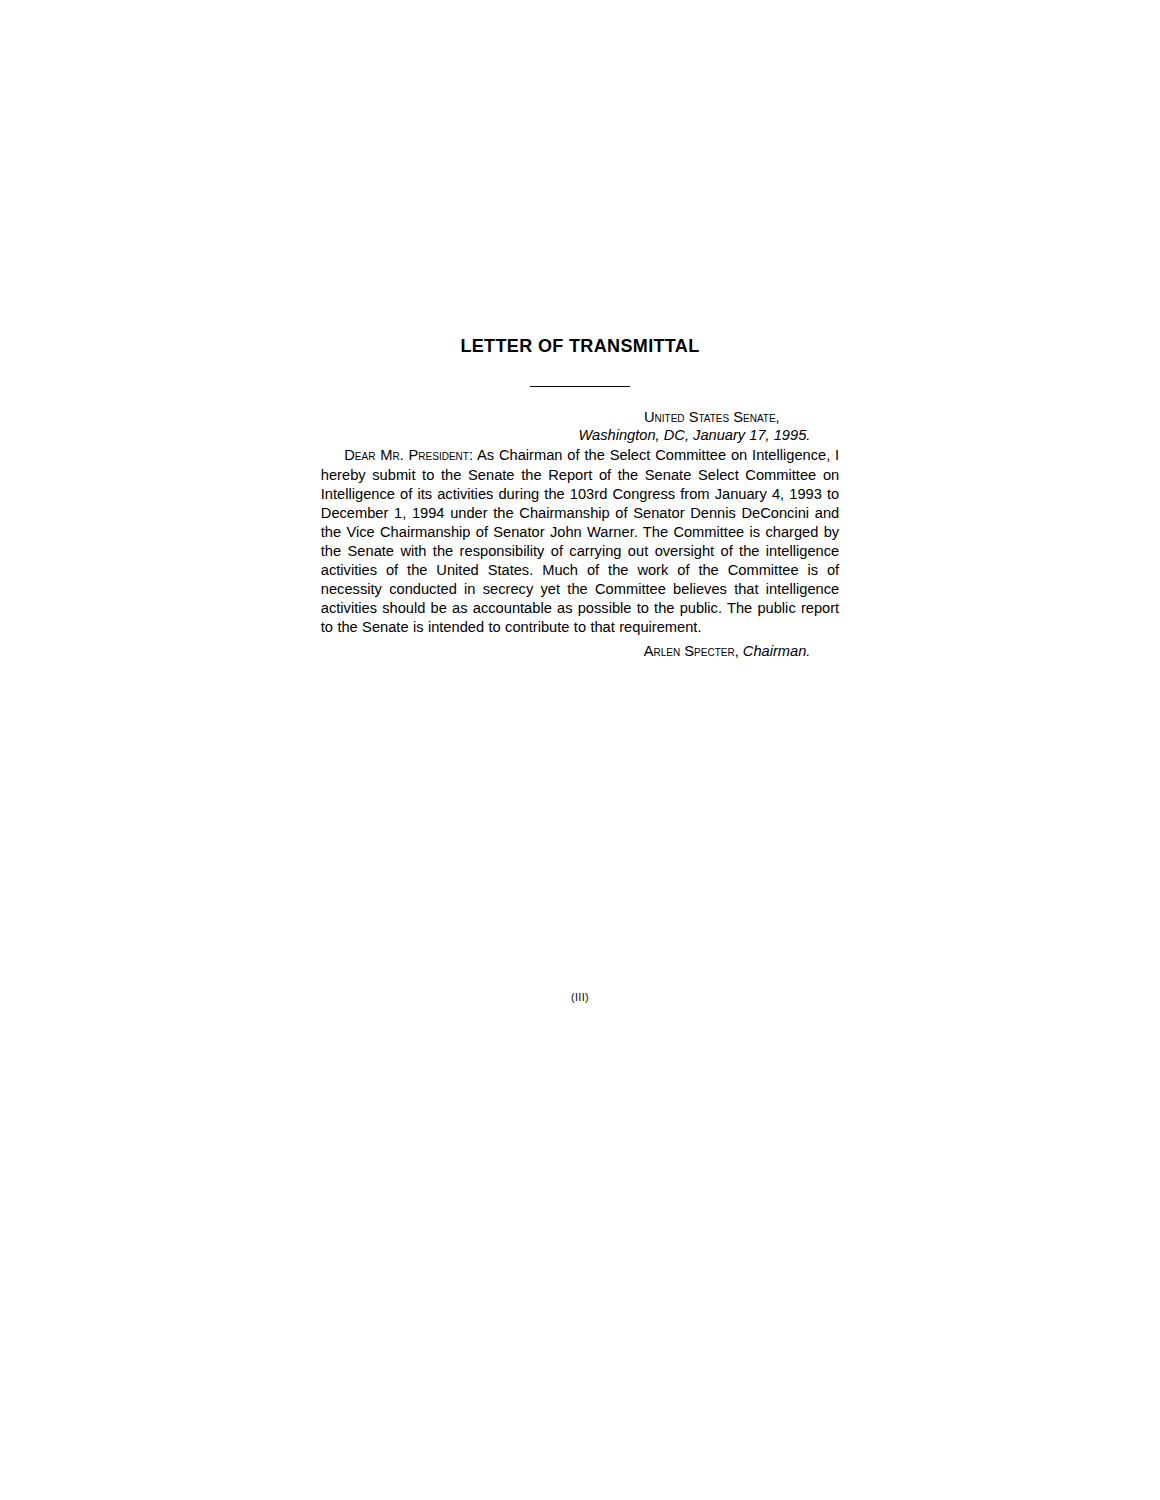LETTER OF TRANSMITTAL
United States Senate, Washington, DC, January 17, 1995.
Dear Mr. President: As Chairman of the Select Committee on Intelligence, I hereby submit to the Senate the Report of the Senate Select Committee on Intelligence of its activities during the 103rd Congress from January 4, 1993 to December 1, 1994 under the Chairmanship of Senator Dennis DeConcini and the Vice Chairmanship of Senator John Warner. The Committee is charged by the Senate with the responsibility of carrying out oversight of the intelligence activities of the United States. Much of the work of the Committee is of necessity conducted in secrecy yet the Committee believes that intelligence activities should be as accountable as possible to the public. The public report to the Senate is intended to contribute to that requirement.
Arlen Specter, Chairman.
(III)